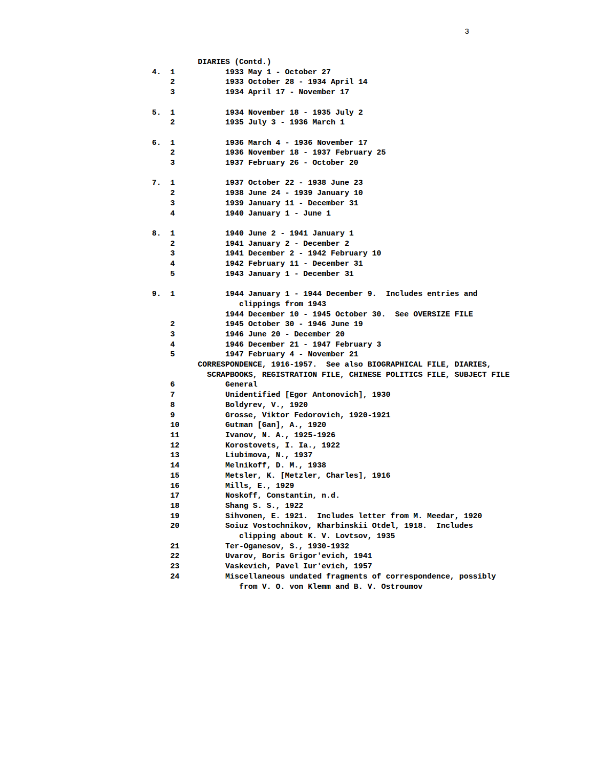3
          DIARIES (Contd.)
4.  1           1933 May 1 - October 27
    2           1933 October 28 - 1934 April 14
    3           1934 April 17 - November 17

5.  1           1934 November 18 - 1935 July 2
    2           1935 July 3 - 1936 March 1

6.  1           1936 March 4 - 1936 November 17
    2           1936 November 18 - 1937 February 25
    3           1937 February 26 - October 20

7.  1           1937 October 22 - 1938 June 23
    2           1938 June 24 - 1939 January 10
    3           1939 January 11 - December 31
    4           1940 January 1 - June 1

8.  1           1940 June 2 - 1941 January 1
    2           1941 January 2 - December 2
    3           1941 December 2 - 1942 February 10
    4           1942 February 11 - December 31
    5           1943 January 1 - December 31

9.  1           1944 January 1 - 1944 December 9.  Includes entries and
                   clippings from 1943
                1944 December 10 - 1945 October 30.  See OVERSIZE FILE
    2           1945 October 30 - 1946 June 19
    3           1946 June 20 - December 20
    4           1946 December 21 - 1947 February 3
    5           1947 February 4 - November 21
          CORRESPONDENCE, 1916-1957.  See also BIOGRAPHICAL FILE, DIARIES,
            SCRAPBOOKS, REGISTRATION FILE, CHINESE POLITICS FILE, SUBJECT FILE
    6           General
    7           Unidentified [Egor Antonovich], 1930
    8           Boldyrev, V., 1920
    9           Grosse, Viktor Fedorovich, 1920-1921
    10          Gutman [Gan], A., 1920
    11          Ivanov, N. A., 1925-1926
    12          Korostovets, I. Ia., 1922
    13          Liubimova, N., 1937
    14          Melnikoff, D. M., 1938
    15          Metsler, K. [Metzler, Charles], 1916
    16          Mills, E., 1929
    17          Noskoff, Constantin, n.d.
    18          Shang S. S., 1922
    19          Sihvonen, E. 1921.  Includes letter from M. Meedar, 1920
    20          Soiuz Vostochnikov, Kharbinskii Otdel, 1918.  Includes
                   clipping about K. V. Lovtsov, 1935
    21          Ter-Oganesov, S., 1930-1932
    22          Uvarov, Boris Grigor'evich, 1941
    23          Vaskevich, Pavel Iur'evich, 1957
    24          Miscellaneous undated fragments of correspondence, possibly
                   from V. O. von Klemm and B. V. Ostroumov